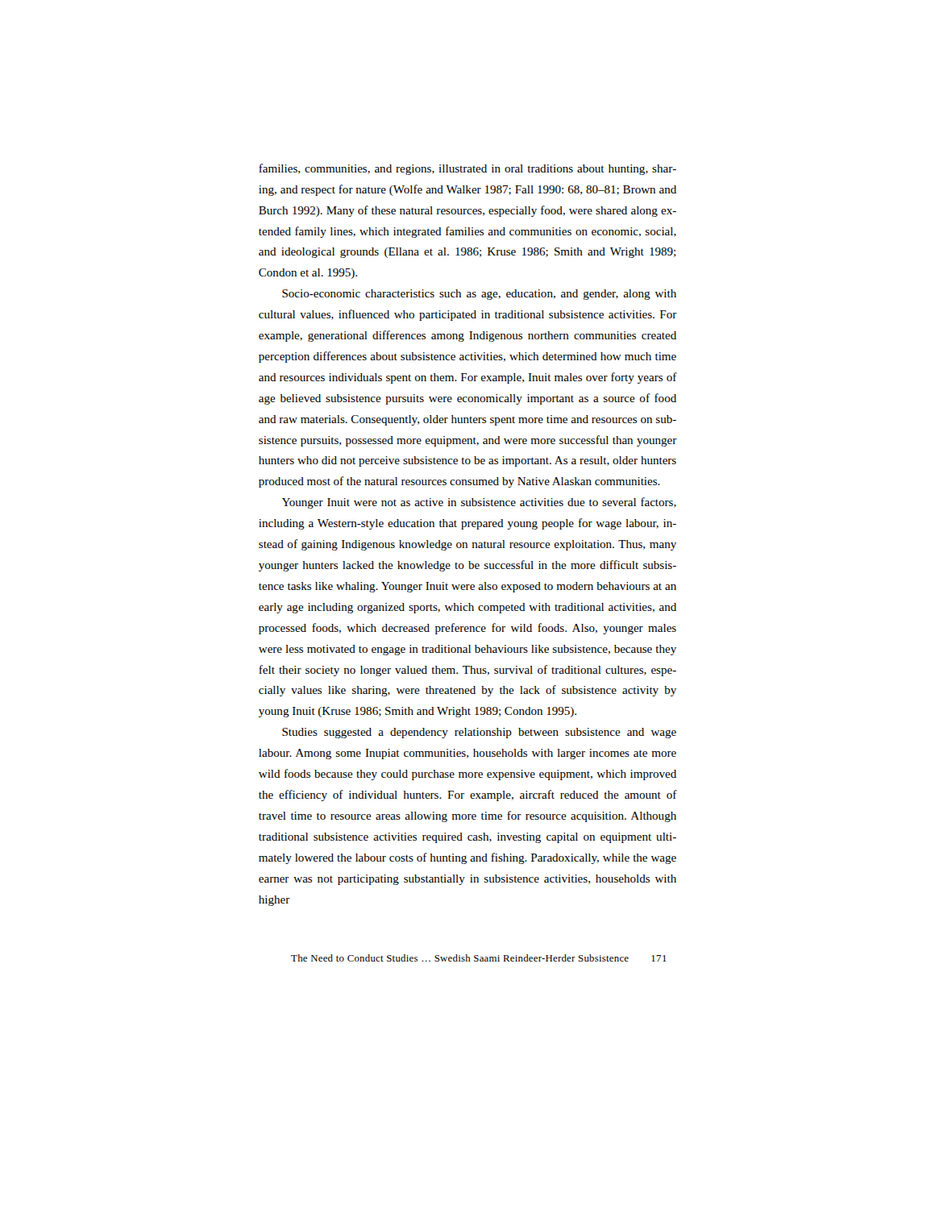families, communities, and regions, illustrated in oral traditions about hunting, sharing, and respect for nature (Wolfe and Walker 1987; Fall 1990: 68, 80–81; Brown and Burch 1992). Many of these natural resources, especially food, were shared along extended family lines, which integrated families and communities on economic, social, and ideological grounds (Ellana et al. 1986; Kruse 1986; Smith and Wright 1989; Condon et al. 1995).
Socio-economic characteristics such as age, education, and gender, along with cultural values, influenced who participated in traditional subsistence activities. For example, generational differences among Indigenous northern communities created perception differences about subsistence activities, which determined how much time and resources individuals spent on them. For example, Inuit males over forty years of age believed subsistence pursuits were economically important as a source of food and raw materials. Consequently, older hunters spent more time and resources on subsistence pursuits, possessed more equipment, and were more successful than younger hunters who did not perceive subsistence to be as important. As a result, older hunters produced most of the natural resources consumed by Native Alaskan communities.
Younger Inuit were not as active in subsistence activities due to several factors, including a Western-style education that prepared young people for wage labour, instead of gaining Indigenous knowledge on natural resource exploitation. Thus, many younger hunters lacked the knowledge to be successful in the more difficult subsistence tasks like whaling. Younger Inuit were also exposed to modern behaviours at an early age including organized sports, which competed with traditional activities, and processed foods, which decreased preference for wild foods. Also, younger males were less motivated to engage in traditional behaviours like subsistence, because they felt their society no longer valued them. Thus, survival of traditional cultures, especially values like sharing, were threatened by the lack of subsistence activity by young Inuit (Kruse 1986; Smith and Wright 1989; Condon 1995).
Studies suggested a dependency relationship between subsistence and wage labour. Among some Inupiat communities, households with larger incomes ate more wild foods because they could purchase more expensive equipment, which improved the efficiency of individual hunters. For example, aircraft reduced the amount of travel time to resource areas allowing more time for resource acquisition. Although traditional subsistence activities required cash, investing capital on equipment ultimately lowered the labour costs of hunting and fishing. Paradoxically, while the wage earner was not participating substantially in subsistence activities, households with higher
The Need to Conduct Studies … Swedish Saami Reindeer-Herder Subsistence 171